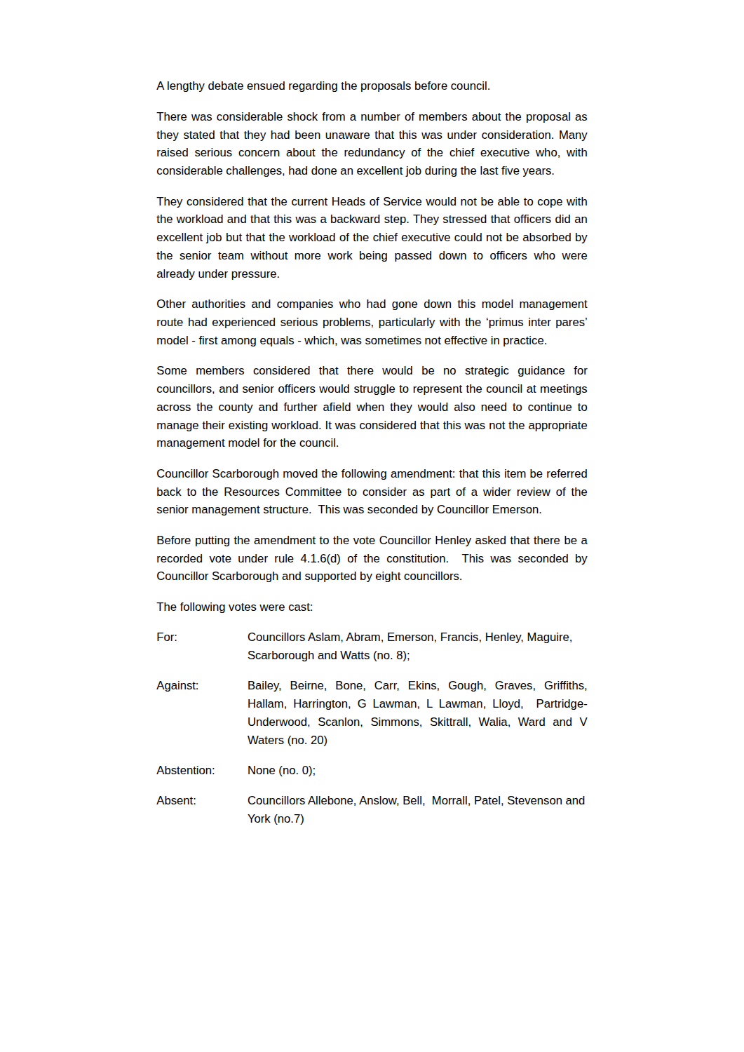A lengthy debate ensued regarding the proposals before council.
There was considerable shock from a number of members about the proposal as they stated that they had been unaware that this was under consideration. Many raised serious concern about the redundancy of the chief executive who, with considerable challenges, had done an excellent job during the last five years.
They considered that the current Heads of Service would not be able to cope with the workload and that this was a backward step. They stressed that officers did an excellent job but that the workload of the chief executive could not be absorbed by the senior team without more work being passed down to officers who were already under pressure.
Other authorities and companies who had gone down this model management route had experienced serious problems, particularly with the ‘primus inter pares’ model - first among equals - which, was sometimes not effective in practice.
Some members considered that there would be no strategic guidance for councillors, and senior officers would struggle to represent the council at meetings across the county and further afield when they would also need to continue to manage their existing workload. It was considered that this was not the appropriate management model for the council.
Councillor Scarborough moved the following amendment: that this item be referred back to the Resources Committee to consider as part of a wider review of the senior management structure. This was seconded by Councillor Emerson.
Before putting the amendment to the vote Councillor Henley asked that there be a recorded vote under rule 4.1.6(d) of the constitution. This was seconded by Councillor Scarborough and supported by eight councillors.
The following votes were cast:
For:
Councillors Aslam, Abram, Emerson, Francis, Henley, Maguire, Scarborough and Watts (no. 8);
Against:
Bailey, Beirne, Bone, Carr, Ekins, Gough, Graves, Griffiths, Hallam, Harrington, G Lawman, L Lawman, Lloyd, Partridge-Underwood, Scanlon, Simmons, Skittrall, Walia, Ward and V Waters (no. 20)
Abstention:
None (no. 0);
Absent:
Councillors Allebone, Anslow, Bell, Morrall, Patel, Stevenson and York (no.7)